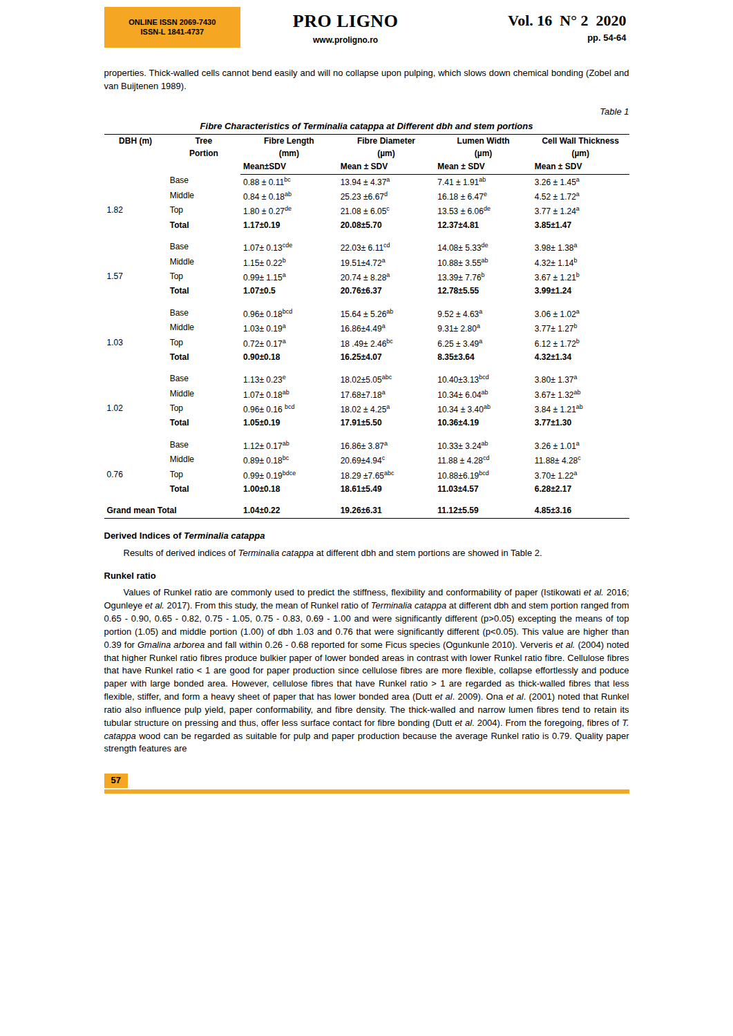| ONLINE ISSN 2069-7430 ISSN-L 1841-4737 | PRO LIGNO www.proligno.ro | Vol. 16 N° 2 2020 pp. 54-64 |
properties. Thick-walled cells cannot bend easily and will no collapse upon pulping, which slows down chemical bonding (Zobel and van Buijtenen 1989).
Table 1
Fibre Characteristics of Terminalia catappa at Different dbh and stem portions
| DBH (m) | Tree Portion | Fibre Length (mm) | Fibre Diameter (µm) | Lumen Width (µm) | Cell Wall Thickness (µm) |
| --- | --- | --- | --- | --- | --- |
| Mean±SDV | Mean ± SDV | Mean ± SDV | Mean ± SDV |
| | Base | 0.88 ± 0.11 bc | 13.94 ± 4.37 a | 7.41 ± 1.91 ab | 3.26 ± 1.45 a |
| | Middle | 0.84 ± 0.18 ab | 25.23 ±6.67 d | 16.18 ± 6.47 e | 4.52 ± 1.72 a |
| 1.82 | Top | 1.80 ± 0.27 de | 21.08 ± 6.05 c | 13.53 ± 6.06 de | 3.77 ± 1.24 a |
| | Total | 1.17±0.19 | 20.08±5.70 | 12.37±4.81 | 3.85±1.47 |
| | Base | 1.07± 0.13 cde | 22.03± 6.11 cd | 14.08± 5.33 de | 3.98± 1.38 a |
| | Middle | 1.15± 0.22 b | 19.51±4.72 a | 10.88± 3.55 ab | 4.32± 1.14 b |
| 1.57 | Top | 0.99± 1.15 a | 20.74 ± 8.28 a | 13.39± 7.76 b | 3.67 ± 1.21 b |
| | Total | 1.07±0.5 | 20.76±6.37 | 12.78±5.55 | 3.99±1.24 |
| | Base | 0.96± 0.18 bcd | 15.64 ± 5.26 ab | 9.52 ± 4.63 a | 3.06 ± 1.02 a |
| | Middle | 1.03± 0.19 a | 16.86±4.49 a | 9.31± 2.80 a | 3.77± 1.27 b |
| 1.03 | Top | 0.72± 0.17 a | 18 .49± 2.46 bc | 6.25 ± 3.49 a | 6.12 ± 1.72 b |
| | Total | 0.90±0.18 | 16.25±4.07 | 8.35±3.64 | 4.32±1.34 |
| | Base | 1.13± 0.23 e | 18.02±5.05 abc | 10.40±3.13 bcd | 3.80± 1.37 a |
| | Middle | 1.07± 0.18 ab | 17.68±7.18 a | 10.34± 6.04 ab | 3.67± 1.32 ab |
| 1.02 | Top | 0.96± 0.16 bcd | 18.02 ± 4.25 a | 10.34 ± 3.40 ab | 3.84 ± 1.21 ab |
| | Total | 1.05±0.19 | 17.91±5.50 | 10.36±4.19 | 3.77±1.30 |
| | Base | 1.12± 0.17 ab | 16.86± 3.87 a | 10.33± 3.24 ab | 3.26 ± 1.01 a |
| | Middle | 0.89± 0.18 bc | 20.69±4.94 c | 11.88 ± 4.28 cd | 11.88± 4.28 c |
| 0.76 | Top | 0.99± 0.19 bdce | 18.29 ±7.65 abc | 10.88±6.19 bcd | 3.70± 1.22 a |
| | Total | 1.00±0.18 | 18.61±5.49 | 11.03±4.57 | 6.28±2.17 |
| Grand mean Total | 1.04±0.22 | 19.26±6.31 | 11.12±5.59 | 4.85±3.16 |
Derived Indices of Terminalia catappa
Results of derived indices of Terminalia catappa at different dbh and stem portions are showed in Table 2.
Runkel ratio
Values of Runkel ratio are commonly used to predict the stiffness, flexibility and conformability of paper (Istikowati et al. 2016; Ogunleye et al. 2017). From this study, the mean of Runkel ratio of Terminalia catappa at different dbh and stem portion ranged from 0.65 - 0.90, 0.65 - 0.82, 0.75 - 1.05, 0.75 - 0.83, 0.69 - 1.00 and were significantly different (p>0.05) excepting the means of top portion (1.05) and middle portion (1.00) of dbh 1.03 and 0.76 that were significantly different (p<0.05). This value are higher than 0.39 for Gmalina arborea and fall within 0.26 - 0.68 reported for some Ficus species (Ogunkunle 2010). Ververis et al. (2004) noted that higher Runkel ratio fibres produce bulkier paper of lower bonded areas in contrast with lower Runkel ratio fibre. Cellulose fibres that have Runkel ratio < 1 are good for paper production since cellulose fibres are more flexible, collapse effortlessly and poduce paper with large bonded area. However, cellulose fibres that have Runkel ratio > 1 are regarded as thick-walled fibres that less flexible, stiffer, and form a heavy sheet of paper that has lower bonded area (Dutt et al. 2009). Ona et al. (2001) noted that Runkel ratio also influence pulp yield, paper conformability, and fibre density. The thick-walled and narrow lumen fibres tend to retain its tubular structure on pressing and thus, offer less surface contact for fibre bonding (Dutt et al. 2004). From the foregoing, fibres of T. catappa wood can be regarded as suitable for pulp and paper production because the average Runkel ratio is 0.79. Quality paper strength features are
57